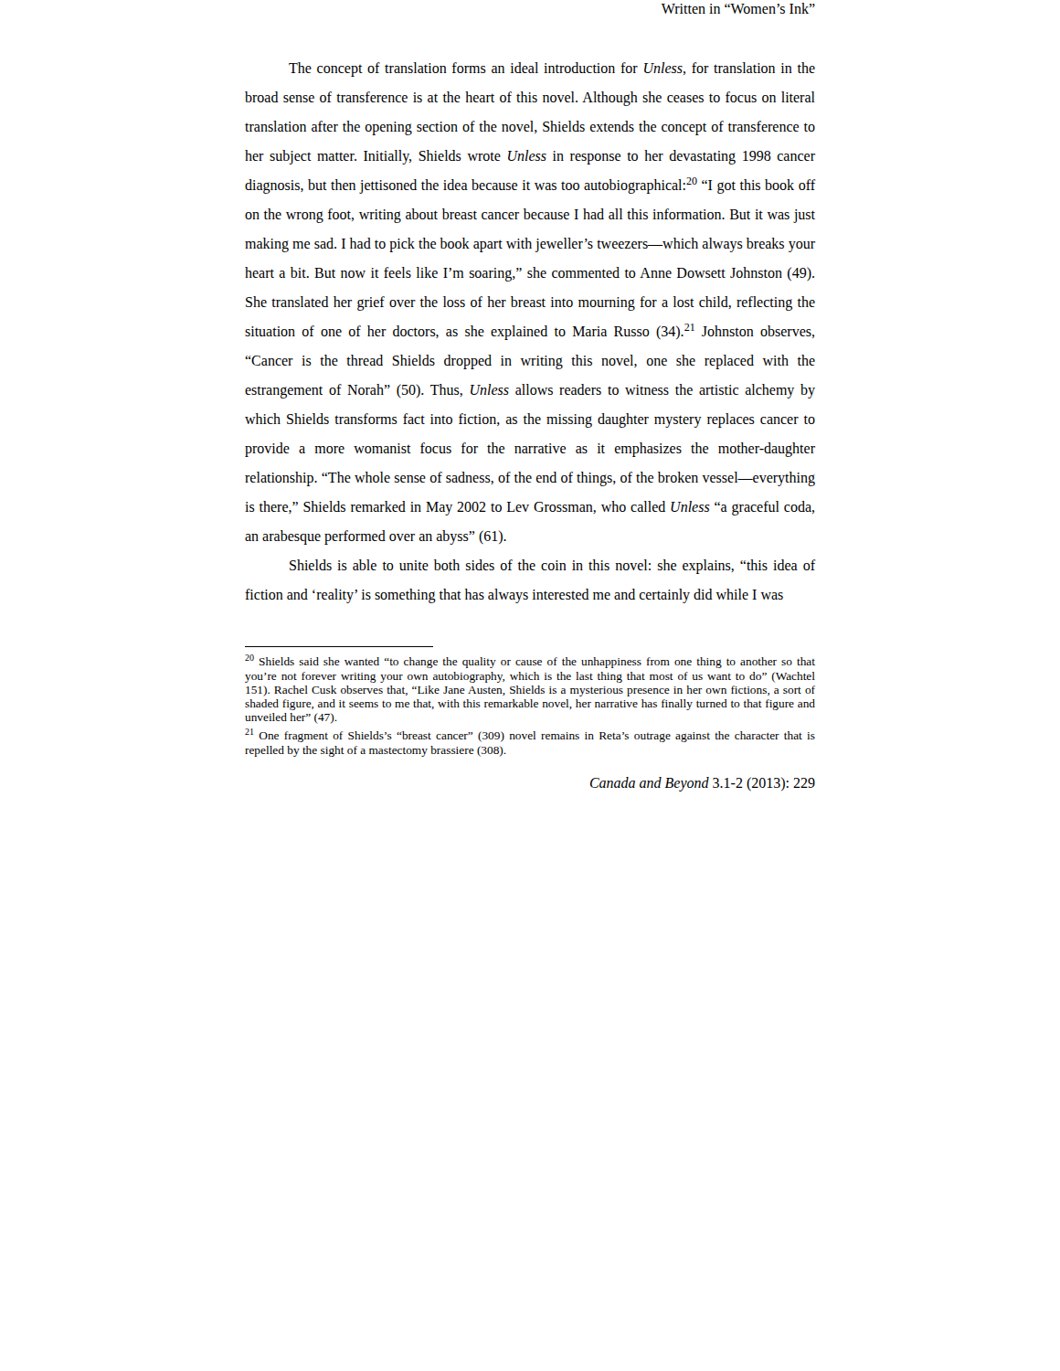Written in “Women’s Ink”
The concept of translation forms an ideal introduction for Unless, for translation in the broad sense of transference is at the heart of this novel. Although she ceases to focus on literal translation after the opening section of the novel, Shields extends the concept of transference to her subject matter. Initially, Shields wrote Unless in response to her devastating 1998 cancer diagnosis, but then jettisoned the idea because it was too autobiographical:20 “I got this book off on the wrong foot, writing about breast cancer because I had all this information. But it was just making me sad. I had to pick the book apart with jeweller’s tweezers—which always breaks your heart a bit. But now it feels like I’m soaring,” she commented to Anne Dowsett Johnston (49). She translated her grief over the loss of her breast into mourning for a lost child, reflecting the situation of one of her doctors, as she explained to Maria Russo (34).21 Johnston observes, “Cancer is the thread Shields dropped in writing this novel, one she replaced with the estrangement of Norah” (50). Thus, Unless allows readers to witness the artistic alchemy by which Shields transforms fact into fiction, as the missing daughter mystery replaces cancer to provide a more womanist focus for the narrative as it emphasizes the mother-daughter relationship. “The whole sense of sadness, of the end of things, of the broken vessel—everything is there,” Shields remarked in May 2002 to Lev Grossman, who called Unless “a graceful coda, an arabesque performed over an abyss” (61).
Shields is able to unite both sides of the coin in this novel: she explains, “this idea of fiction and ‘reality’ is something that has always interested me and certainly did while I was
20 Shields said she wanted “to change the quality or cause of the unhappiness from one thing to another so that you’re not forever writing your own autobiography, which is the last thing that most of us want to do” (Wachtel 151). Rachel Cusk observes that, “Like Jane Austen, Shields is a mysterious presence in her own fictions, a sort of shaded figure, and it seems to me that, with this remarkable novel, her narrative has finally turned to that figure and unveiled her” (47).
21 One fragment of Shields’s “breast cancer” (309) novel remains in Reta’s outrage against the character that is repelled by the sight of a mastectomy brassiere (308).
Canada and Beyond 3.1-2 (2013): 229